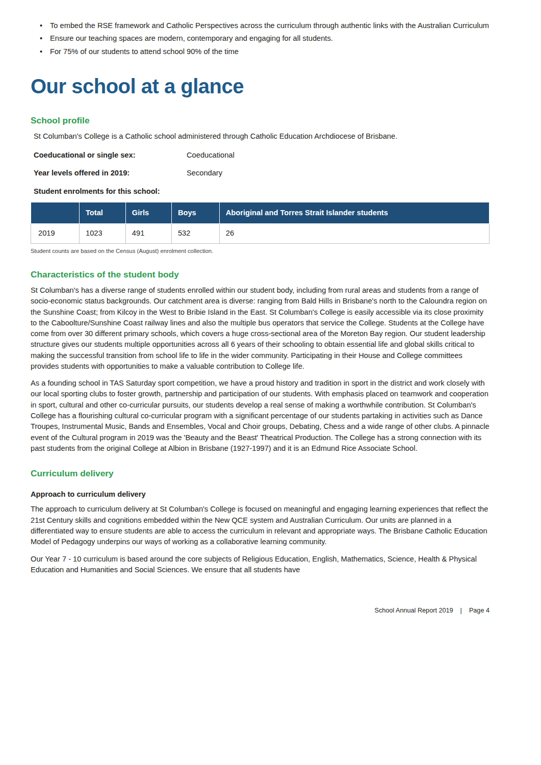To embed the RSE framework and Catholic Perspectives across the curriculum through authentic links with the Australian Curriculum
Ensure our teaching spaces are modern, contemporary and engaging for all students.
For 75% of our students to attend school 90% of the time
Our school at a glance
School profile
St Columban's College is a Catholic school administered through Catholic Education Archdiocese of Brisbane.
Coeducational or single sex: Coeducational
Year levels offered in 2019: Secondary
Student enrolments for this school:
| | Total | Girls | Boys | Aboriginal and Torres Strait Islander students |
| --- | --- | --- | --- | --- |
| 2019 | 1023 | 491 | 532 | 26 |
Student counts are based on the Census (August) enrolment collection.
Characteristics of the student body
St Columban's has a diverse range of students enrolled within our student body, including from rural areas and students from a range of socio-economic status backgrounds. Our catchment area is diverse: ranging from Bald Hills in Brisbane's north to the Caloundra region on the Sunshine Coast; from Kilcoy in the West to Bribie Island in the East. St Columban's College is easily accessible via its close proximity to the Caboolture/Sunshine Coast railway lines and also the multiple bus operators that service the College. Students at the College have come from over 30 different primary schools, which covers a huge cross-sectional area of the Moreton Bay region. Our student leadership structure gives our students multiple opportunities across all 6 years of their schooling to obtain essential life and global skills critical to making the successful transition from school life to life in the wider community. Participating in their House and College committees provides students with opportunities to make a valuable contribution to College life.
As a founding school in TAS Saturday sport competition, we have a proud history and tradition in sport in the district and work closely with our local sporting clubs to foster growth, partnership and participation of our students. With emphasis placed on teamwork and cooperation in sport, cultural and other co-curricular pursuits, our students develop a real sense of making a worthwhile contribution. St Columban's College has a flourishing cultural co-curricular program with a significant percentage of our students partaking in activities such as Dance Troupes, Instrumental Music, Bands and Ensembles, Vocal and Choir groups, Debating, Chess and a wide range of other clubs. A pinnacle event of the Cultural program in 2019 was the 'Beauty and the Beast' Theatrical Production. The College has a strong connection with its past students from the original College at Albion in Brisbane (1927-1997) and it is an Edmund Rice Associate School.
Curriculum delivery
Approach to curriculum delivery
The approach to curriculum delivery at St Columban's College is focused on meaningful and engaging learning experiences that reflect the 21st Century skills and cognitions embedded within the New QCE system and Australian Curriculum. Our units are planned in a differentiated way to ensure students are able to access the curriculum in relevant and appropriate ways. The Brisbane Catholic Education Model of Pedagogy underpins our ways of working as a collaborative learning community.
Our Year 7 - 10 curriculum is based around the core subjects of Religious Education, English, Mathematics, Science, Health & Physical Education and Humanities and Social Sciences. We ensure that all students have
School Annual Report 2019|Page 4